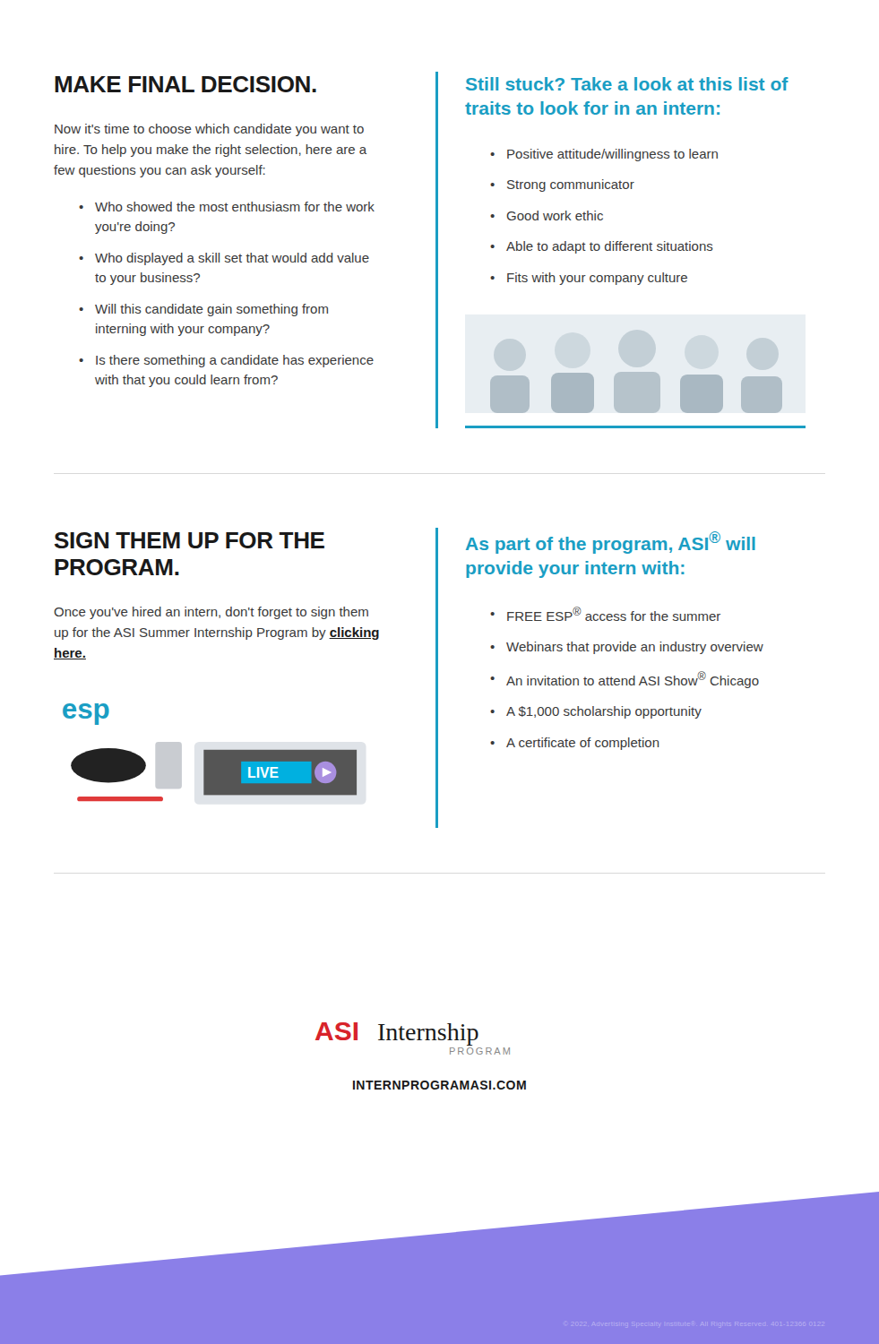MAKE FINAL DECISION.
Now it's time to choose which candidate you want to hire. To help you make the right selection, here are a few questions you can ask yourself:
Who showed the most enthusiasm for the work you're doing?
Who displayed a skill set that would add value to your business?
Will this candidate gain something from interning with your company?
Is there something a candidate has experience with that you could learn from?
Still stuck? Take a look at this list of traits to look for in an intern:
Positive attitude/willingness to learn
Strong communicator
Good work ethic
Able to adapt to different situations
Fits with your company culture
SIGN THEM UP FOR THE PROGRAM.
Once you've hired an intern, don't forget to sign them up for the ASI Summer Internship Program by clicking here.
As part of the program, ASI® will provide your intern with:
FREE ESP® access for the summer
Webinars that provide an industry overview
An invitation to attend ASI Show® Chicago
A $1,000 scholarship opportunity
A certificate of completion
INTERNPROGRAMASI.COM
© 2022, Advertising Specialty Institute®. All Rights Reserved. 401-12366 0122